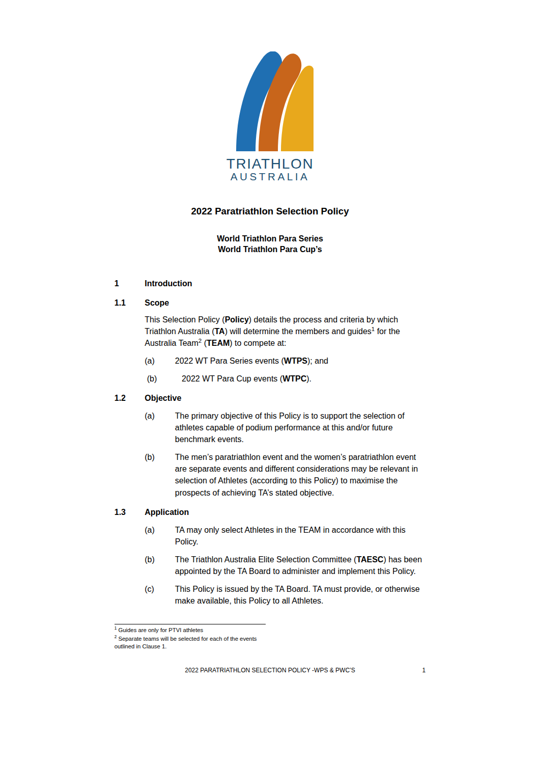TRIATHLON
AUSTRALIA
2022 Paratriathlon Selection Policy
World Triathlon Para Series
World Triathlon Para Cup’s
1
Introduction
1.1
Scope
This Selection Policy (Policy) details the process and criteria by which Triathlon Australia (TA) will determine the members and guides1 for the Australia Team2 (TEAM) to compete at:
(a)
2022 WT Para Series events (WTPS); and
(b)
2022 WT Para Cup events (WTPC).
1.2
Objective
(a)
The primary objective of this Policy is to support the selection of athletes capable of podium performance at this and/or future benchmark events.
(b)
The men’s paratriathlon event and the women’s paratriathlon event are separate events and different considerations may be relevant in selection of Athletes (according to this Policy) to maximise the prospects of achieving TA’s stated objective.
1.3
Application
(a)
TA may only select Athletes in the TEAM in accordance with this Policy.
(b)
The Triathlon Australia Elite Selection Committee (TAESC) has been appointed by the TA Board to administer and implement this Policy.
(c)
This Policy is issued by the TA Board. TA must provide, or otherwise make available, this Policy to all Athletes.
1 Guides are only for PTVI athletes
2 Separate teams will be selected for each of the events outlined in Clause 1.
2022 PARATRIATHLON SELECTION POLICY -WPS & PWC’S
1